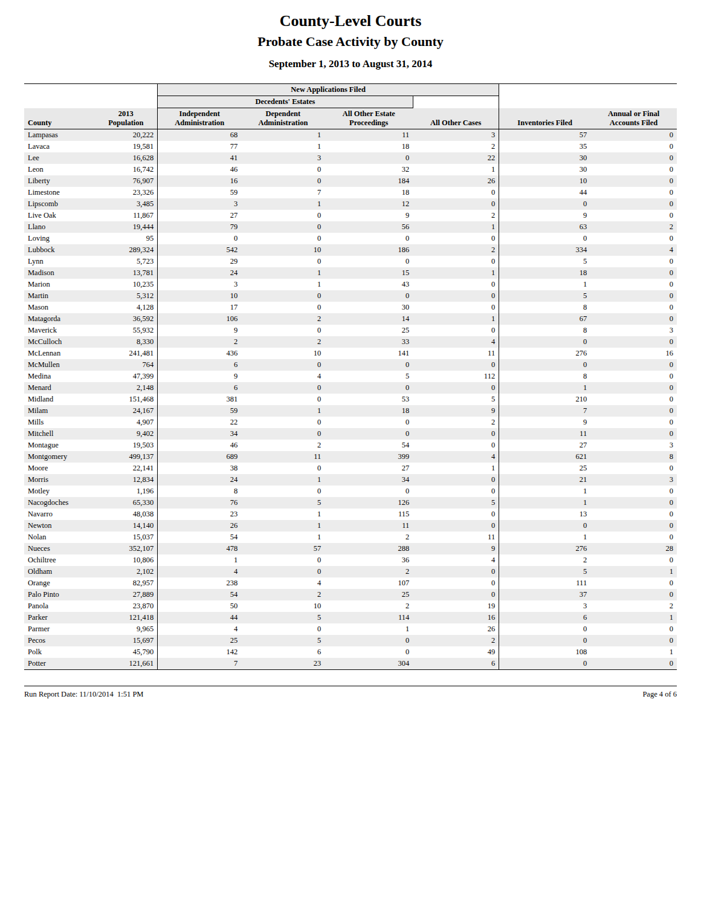County-Level Courts
Probate Case Activity by County
September 1, 2013 to August 31, 2014
| | New Applications Filed | | |
| --- | --- | --- | --- |
| | Decedents' Estates | | | |
| County | 2013 Population | Independent Administration | Dependent Administration | All Other Estate Proceedings | All Other Cases | Inventories Filed | Annual or Final Accounts Filed |
| Lampasas | 20,222 | 68 | 1 | 11 | 3 | 57 | 0 |
| Lavaca | 19,581 | 77 | 1 | 18 | 2 | 35 | 0 |
| Lee | 16,628 | 41 | 3 | 0 | 22 | 30 | 0 |
| Leon | 16,742 | 46 | 0 | 32 | 1 | 30 | 0 |
| Liberty | 76,907 | 16 | 0 | 184 | 26 | 10 | 0 |
| Limestone | 23,326 | 59 | 7 | 18 | 0 | 44 | 0 |
| Lipscomb | 3,485 | 3 | 1 | 12 | 0 | 0 | 0 |
| Live Oak | 11,867 | 27 | 0 | 9 | 2 | 9 | 0 |
| Llano | 19,444 | 79 | 0 | 56 | 1 | 63 | 2 |
| Loving | 95 | 0 | 0 | 0 | 0 | 0 | 0 |
| Lubbock | 289,324 | 542 | 10 | 186 | 2 | 334 | 4 |
| Lynn | 5,723 | 29 | 0 | 0 | 0 | 5 | 0 |
| Madison | 13,781 | 24 | 1 | 15 | 1 | 18 | 0 |
| Marion | 10,235 | 3 | 1 | 43 | 0 | 1 | 0 |
| Martin | 5,312 | 10 | 0 | 0 | 0 | 5 | 0 |
| Mason | 4,128 | 17 | 0 | 30 | 0 | 8 | 0 |
| Matagorda | 36,592 | 106 | 2 | 14 | 1 | 67 | 0 |
| Maverick | 55,932 | 9 | 0 | 25 | 0 | 8 | 3 |
| McCulloch | 8,330 | 2 | 2 | 33 | 4 | 0 | 0 |
| McLennan | 241,481 | 436 | 10 | 141 | 11 | 276 | 16 |
| McMullen | 764 | 6 | 0 | 0 | 0 | 0 | 0 |
| Medina | 47,399 | 9 | 4 | 5 | 112 | 8 | 0 |
| Menard | 2,148 | 6 | 0 | 0 | 0 | 1 | 0 |
| Midland | 151,468 | 381 | 0 | 53 | 5 | 210 | 0 |
| Milam | 24,167 | 59 | 1 | 18 | 9 | 7 | 0 |
| Mills | 4,907 | 22 | 0 | 0 | 2 | 9 | 0 |
| Mitchell | 9,402 | 34 | 0 | 0 | 0 | 11 | 0 |
| Montague | 19,503 | 46 | 2 | 54 | 0 | 27 | 3 |
| Montgomery | 499,137 | 689 | 11 | 399 | 4 | 621 | 8 |
| Moore | 22,141 | 38 | 0 | 27 | 1 | 25 | 0 |
| Morris | 12,834 | 24 | 1 | 34 | 0 | 21 | 3 |
| Motley | 1,196 | 8 | 0 | 0 | 0 | 1 | 0 |
| Nacogdoches | 65,330 | 76 | 5 | 126 | 5 | 1 | 0 |
| Navarro | 48,038 | 23 | 1 | 115 | 0 | 13 | 0 |
| Newton | 14,140 | 26 | 1 | 11 | 0 | 0 | 0 |
| Nolan | 15,037 | 54 | 1 | 2 | 11 | 1 | 0 |
| Nueces | 352,107 | 478 | 57 | 288 | 9 | 276 | 28 |
| Ochiltree | 10,806 | 1 | 0 | 36 | 4 | 2 | 0 |
| Oldham | 2,102 | 4 | 0 | 2 | 0 | 5 | 1 |
| Orange | 82,957 | 238 | 4 | 107 | 0 | 111 | 0 |
| Palo Pinto | 27,889 | 54 | 2 | 25 | 0 | 37 | 0 |
| Panola | 23,870 | 50 | 10 | 2 | 19 | 3 | 2 |
| Parker | 121,418 | 44 | 5 | 114 | 16 | 6 | 1 |
| Parmer | 9,965 | 4 | 0 | 1 | 26 | 0 | 0 |
| Pecos | 15,697 | 25 | 5 | 0 | 2 | 0 | 0 |
| Polk | 45,790 | 142 | 6 | 0 | 49 | 108 | 1 |
| Potter | 121,661 | 7 | 23 | 304 | 6 | 0 | 0 |
Run Report Date: 11/10/2014 1:51 PM Page 4 of 6